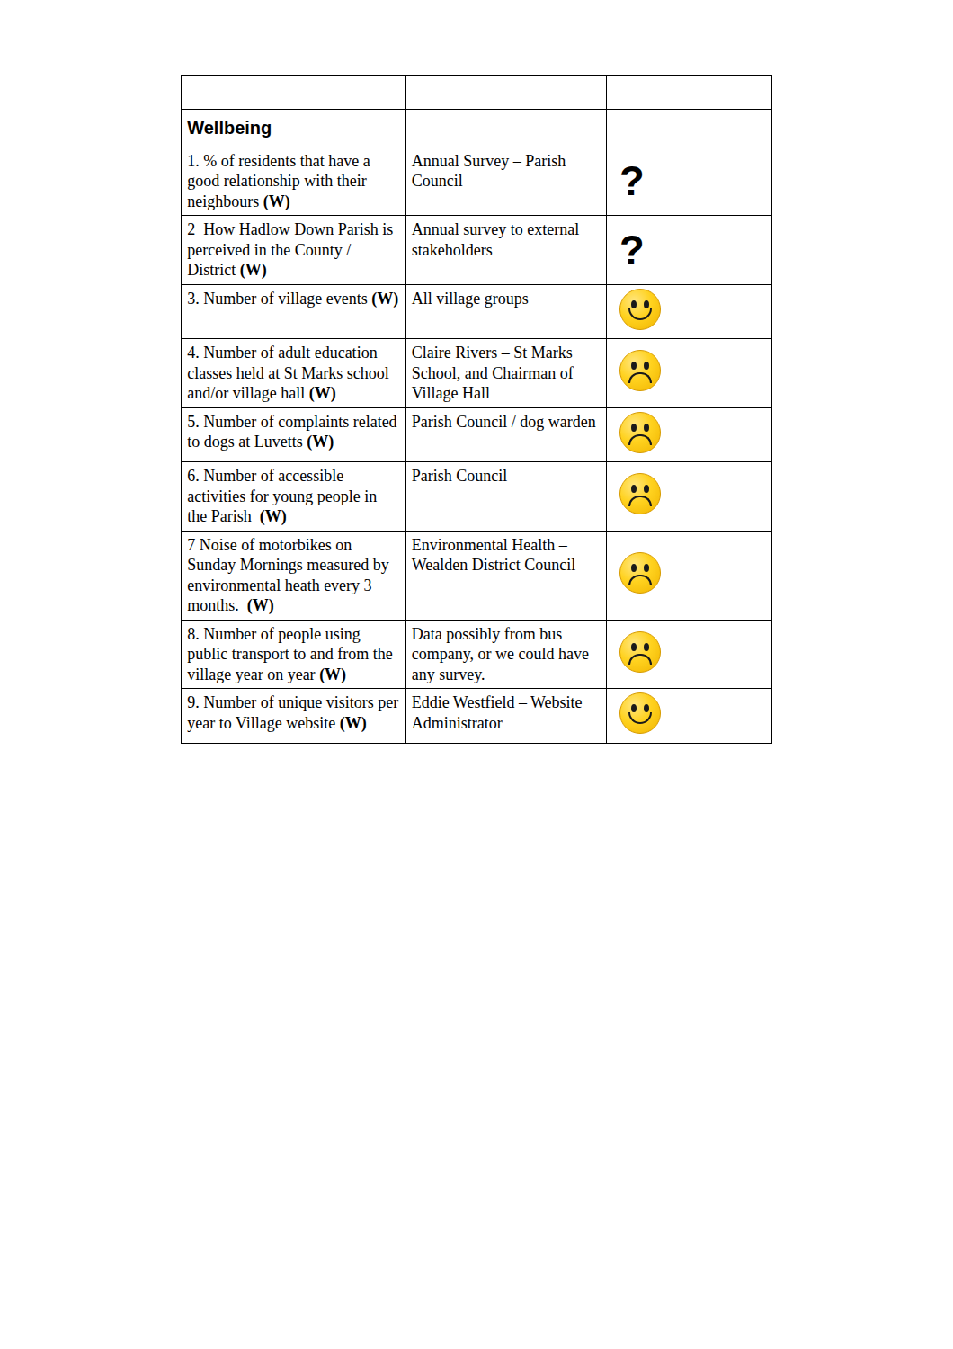| Wellbeing | | |
| 1. % of residents that have a good relationship with their neighbours (W) | Annual Survey – Parish Council | ? |
| 2 How Hadlow Down Parish is perceived in the County / District (W) | Annual survey to external stakeholders | ? |
| 3. Number of village events (W) | All village groups | |
| 4. Number of adult education classes held at St Marks school and/or village hall (W) | Claire Rivers – St Marks School, and Chairman of Village Hall | |
| 5. Number of complaints related to dogs at Luvetts (W) | Parish Council / dog warden | |
| 6. Number of accessible activities for young people in the Parish (W) | Parish Council | |
| 7 Noise of motorbikes on Sunday Mornings measured by environmental heath every 3 months. (W) | Environmental Health – Wealden District Council | |
| 8. Number of people using public transport to and from the village year on year (W) | Data possibly from bus company, or we could have any survey. | |
| 9. Number of unique visitors per year to Village website (W) | Eddie Westfield – Website Administrator | |